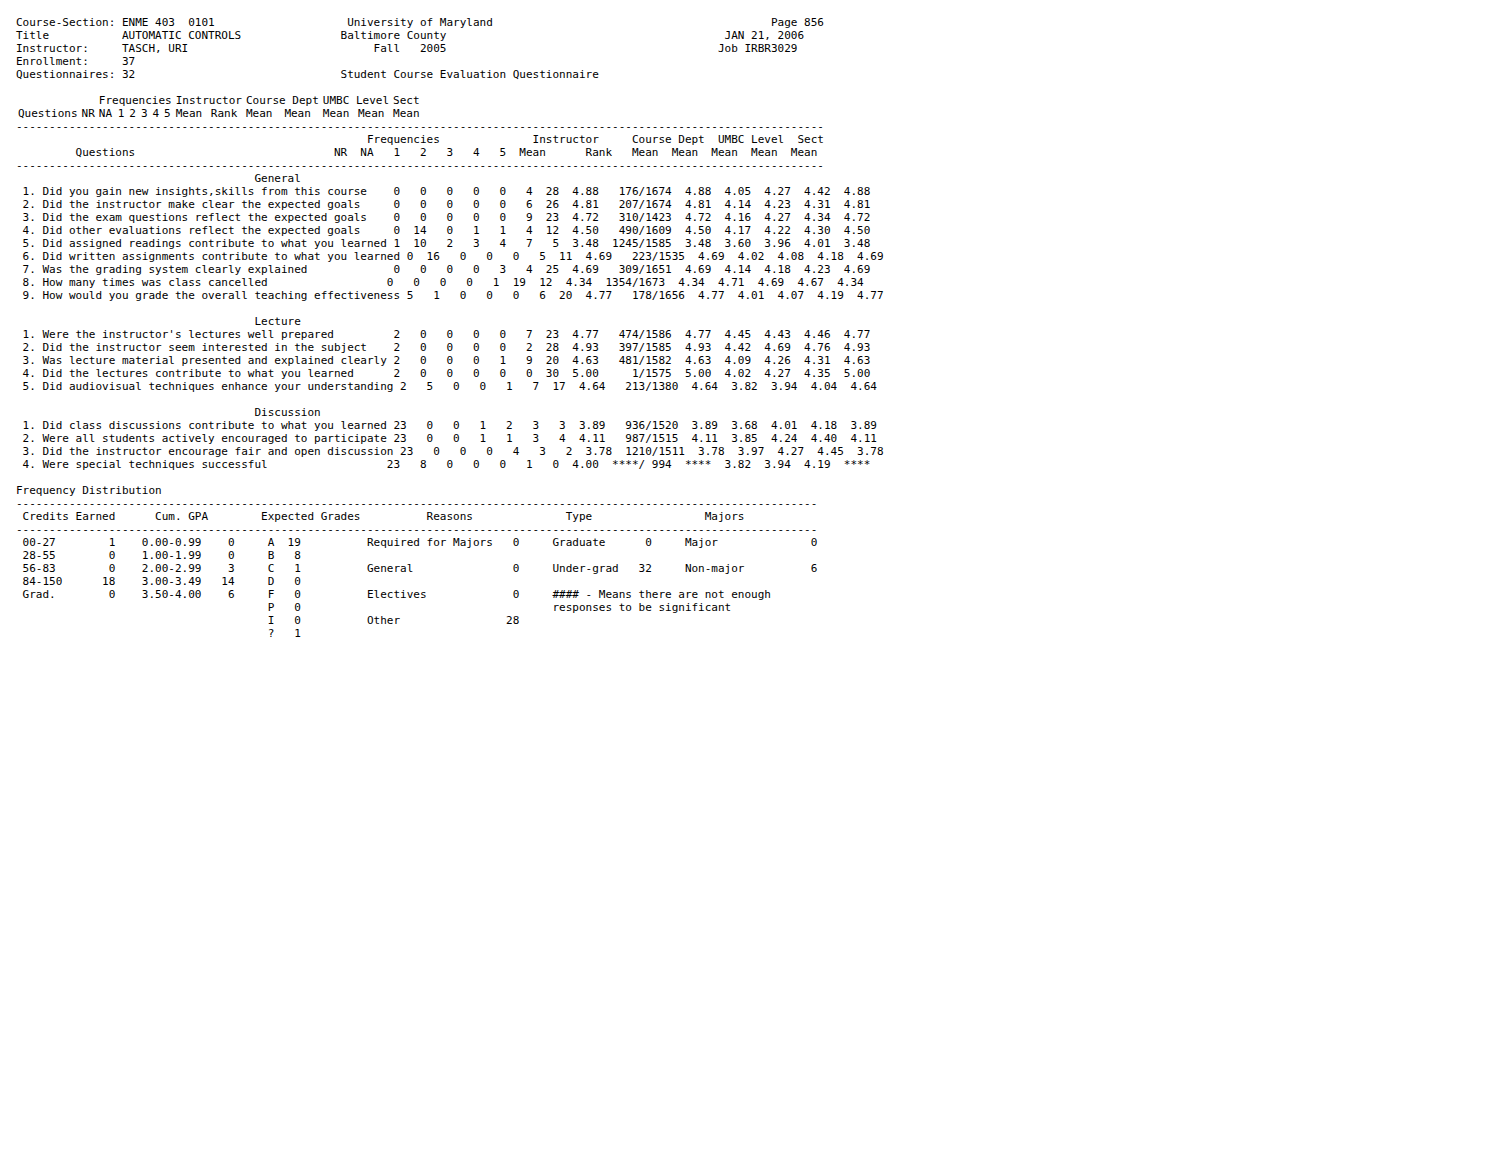Course-Section: ENME 403  0101                    University of Maryland                                          Page 856
Title           AUTOMATIC CONTROLS               Baltimore County                                          JAN 21, 2006
Instructor:     TASCH, URI                            Fall   2005                                         Job IRBR3029
Enrollment:     37
Questionnaires: 32                               Student Course Evaluation Questionnaire
| | Frequencies | Instructor | Course Dept | UMBC Level | Sect |
| Questions | NR | NA | 1 | 2 | 3 | 4 | 5 | Mean | Rank | Mean | Mean | Mean | Mean | Mean |
--------------------------------------------------------------------------------------------------------------------------
                                                     Frequencies              Instructor     Course Dept  UMBC Level  Sect
         Questions                              NR  NA   1   2   3   4   5  Mean      Rank   Mean  Mean  Mean  Mean  Mean
--------------------------------------------------------------------------------------------------------------------------
                                    General
 1. Did you gain new insights,skills from this course    0   0   0   0   0   4  28  4.88   176/1674  4.88  4.05  4.27  4.42  4.88
 2. Did the instructor make clear the expected goals     0   0   0   0   0   6  26  4.81   207/1674  4.81  4.14  4.23  4.31  4.81
 3. Did the exam questions reflect the expected goals    0   0   0   0   0   9  23  4.72   310/1423  4.72  4.16  4.27  4.34  4.72
 4. Did other evaluations reflect the expected goals     0  14   0   1   1   4  12  4.50   490/1609  4.50  4.17  4.22  4.30  4.50
 5. Did assigned readings contribute to what you learned 1  10   2   3   4   7   5  3.48  1245/1585  3.48  3.60  3.96  4.01  3.48
 6. Did written assignments contribute to what you learned 0  16   0   0   0   5  11  4.69   223/1535  4.69  4.02  4.08  4.18  4.69
 7. Was the grading system clearly explained             0   0   0   0   3   4  25  4.69   309/1651  4.69  4.14  4.18  4.23  4.69
 8. How many times was class cancelled                  0   0   0   0   1  19  12  4.34  1354/1673  4.34  4.71  4.69  4.67  4.34
 9. How would you grade the overall teaching effectiveness 5   1   0   0   0   6  20  4.77   178/1656  4.77  4.01  4.07  4.19  4.77

                                    Lecture
 1. Were the instructor's lectures well prepared         2   0   0   0   0   7  23  4.77   474/1586  4.77  4.45  4.43  4.46  4.77
 2. Did the instructor seem interested in the subject    2   0   0   0   0   2  28  4.93   397/1585  4.93  4.42  4.69  4.76  4.93
 3. Was lecture material presented and explained clearly 2   0   0   0   1   9  20  4.63   481/1582  4.63  4.09  4.26  4.31  4.63
 4. Did the lectures contribute to what you learned      2   0   0   0   0   0  30  5.00     1/1575  5.00  4.02  4.27  4.35  5.00
 5. Did audiovisual techniques enhance your understanding 2   5   0   0   1   7  17  4.64   213/1380  4.64  3.82  3.94  4.04  4.64

                                    Discussion
 1. Did class discussions contribute to what you learned 23   0   0   1   2   3   3  3.89   936/1520  3.89  3.68  4.01  4.18  3.89
 2. Were all students actively encouraged to participate 23   0   0   1   1   3   4  4.11   987/1515  4.11  3.85  4.24  4.40  4.11
 3. Did the instructor encourage fair and open discussion 23   0   0   0   4   3   2  3.78  1210/1511  3.78  3.97  4.27  4.45  3.78
 4. Were special techniques successful                  23   8   0   0   0   1   0  4.00  ****/ 994  ****  3.82  3.94  4.19  ****
Frequency Distribution
-------------------------------------------------------------------------------------------------------------------------
 Credits Earned      Cum. GPA        Expected Grades          Reasons              Type                 Majors
-------------------------------------------------------------------------------------------------------------------------
 00-27        1    0.00-0.99    0     A  19          Required for Majors   0     Graduate      0     Major              0
 28-55        0    1.00-1.99    0     B   8
 56-83        0    2.00-2.99    3     C   1          General               0     Under-grad   32     Non-major          6
 84-150      18    3.00-3.49   14     D   0
 Grad.        0    3.50-4.00    6     F   0          Electives             0     #### - Means there are not enough
                                      P   0                                      responses to be significant
                                      I   0          Other                28
                                      ?   1